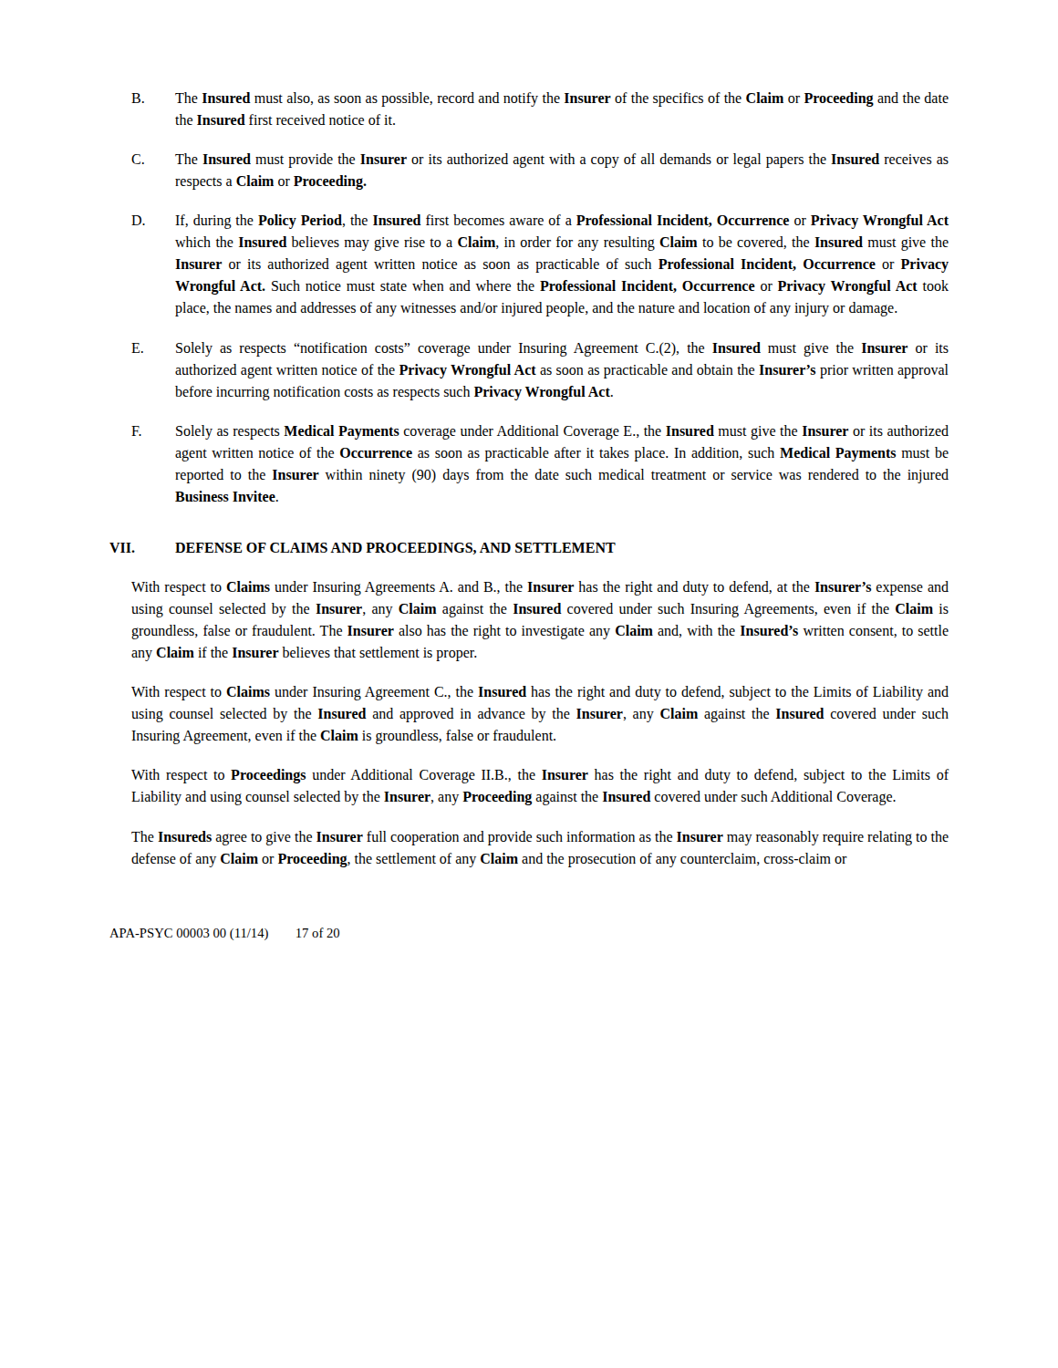B.
The Insured must also, as soon as possible, record and notify the Insurer of the specifics of the Claim or Proceeding and the date the Insured first received notice of it.
C.
The Insured must provide the Insurer or its authorized agent with a copy of all demands or legal papers the Insured receives as respects a Claim or Proceeding.
D.
If, during the Policy Period, the Insured first becomes aware of a Professional Incident, Occurrence or Privacy Wrongful Act which the Insured believes may give rise to a Claim, in order for any resulting Claim to be covered, the Insured must give the Insurer or its authorized agent written notice as soon as practicable of such Professional Incident, Occurrence or Privacy Wrongful Act. Such notice must state when and where the Professional Incident, Occurrence or Privacy Wrongful Act took place, the names and addresses of any witnesses and/or injured people, and the nature and location of any injury or damage.
E.
Solely as respects “notification costs” coverage under Insuring Agreement C.(2), the Insured must give the Insurer or its authorized agent written notice of the Privacy Wrongful Act as soon as practicable and obtain the Insurer’s prior written approval before incurring notification costs as respects such Privacy Wrongful Act.
F.
Solely as respects Medical Payments coverage under Additional Coverage E., the Insured must give the Insurer or its authorized agent written notice of the Occurrence as soon as practicable after it takes place. In addition, such Medical Payments must be reported to the Insurer within ninety (90) days from the date such medical treatment or service was rendered to the injured Business Invitee.
VII.
DEFENSE OF CLAIMS AND PROCEEDINGS, AND SETTLEMENT
With respect to Claims under Insuring Agreements A. and B., the Insurer has the right and duty to defend, at the Insurer’s expense and using counsel selected by the Insurer, any Claim against the Insured covered under such Insuring Agreements, even if the Claim is groundless, false or fraudulent. The Insurer also has the right to investigate any Claim and, with the Insured’s written consent, to settle any Claim if the Insurer believes that settlement is proper.
With respect to Claims under Insuring Agreement C., the Insured has the right and duty to defend, subject to the Limits of Liability and using counsel selected by the Insured and approved in advance by the Insurer, any Claim against the Insured covered under such Insuring Agreement, even if the Claim is groundless, false or fraudulent.
With respect to Proceedings under Additional Coverage II.B., the Insurer has the right and duty to defend, subject to the Limits of Liability and using counsel selected by the Insurer, any Proceeding against the Insured covered under such Additional Coverage.
The Insureds agree to give the Insurer full cooperation and provide such information as the Insurer may reasonably require relating to the defense of any Claim or Proceeding, the settlement of any Claim and the prosecution of any counterclaim, cross-claim or
APA-PSYC 00003 00 (11/14)
17 of 20